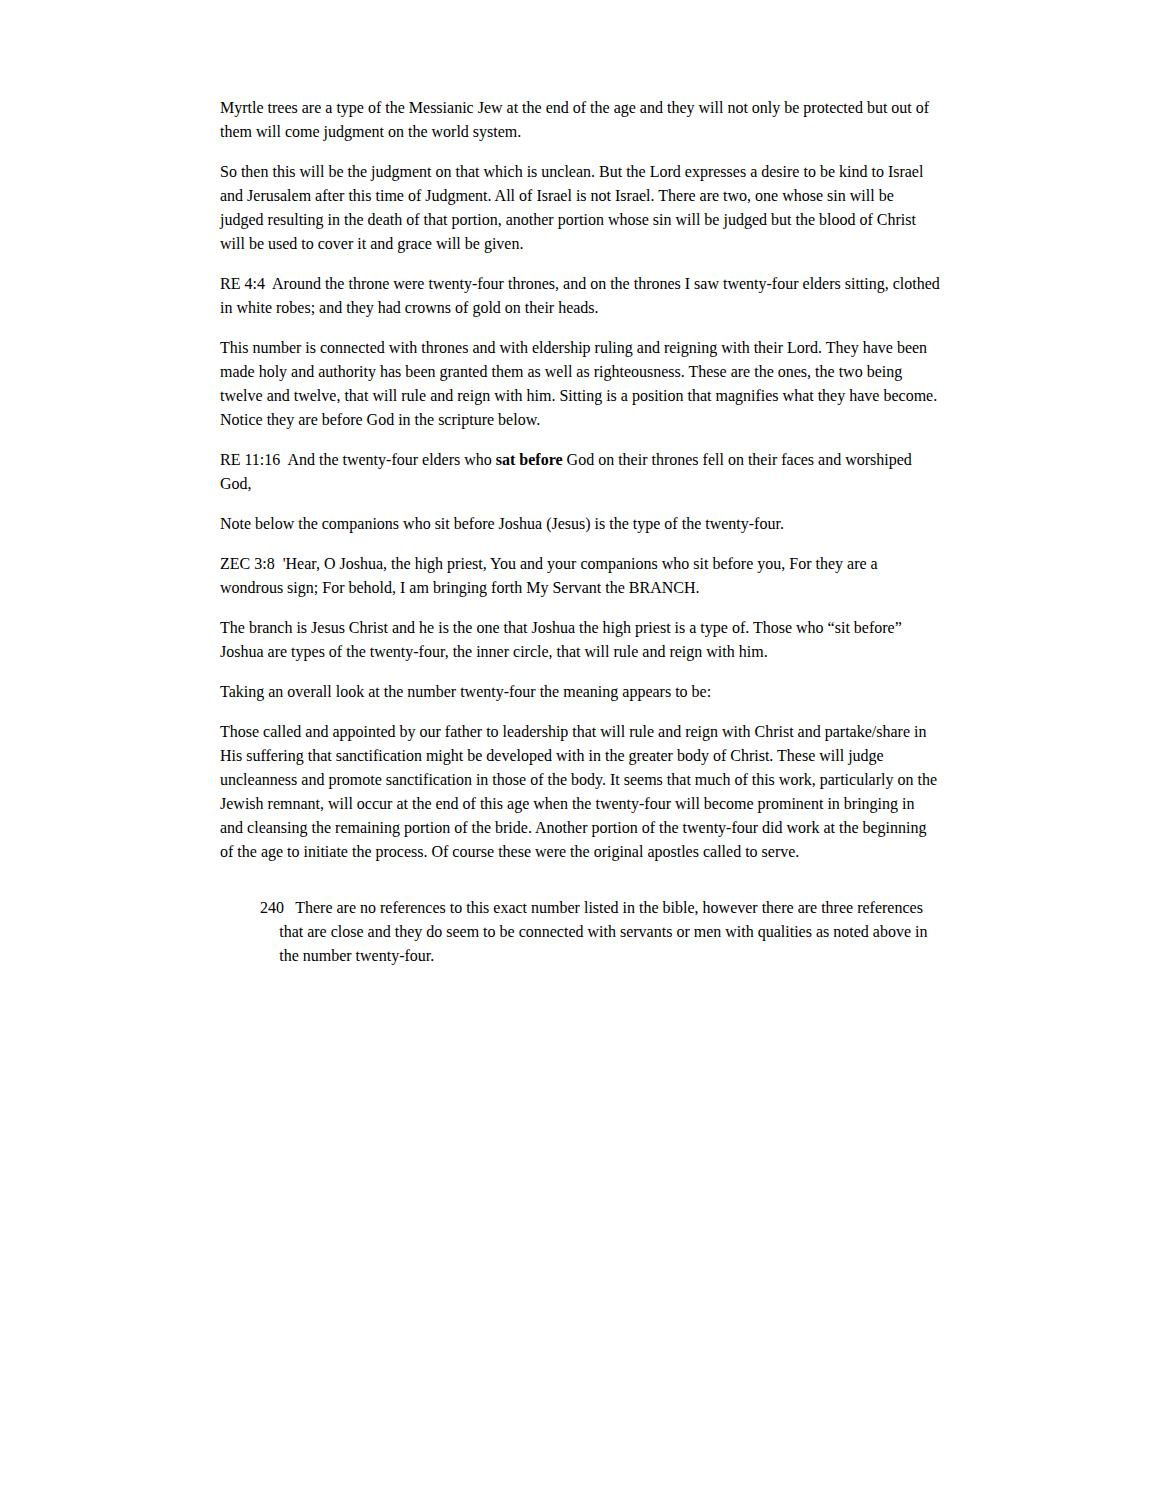Myrtle trees are a type of the Messianic Jew at the end of the age and they will not only be protected but out of them will come judgment on the world system.
So then this will be the judgment on that which is unclean. But the Lord expresses a desire to be kind to Israel and Jerusalem after this time of Judgment. All of Israel is not Israel. There are two, one whose sin will be judged resulting in the death of that portion, another portion whose sin will be judged but the blood of Christ will be used to cover it and grace will be given.
RE 4:4 Around the throne were twenty-four thrones, and on the thrones I saw twenty-four elders sitting, clothed in white robes; and they had crowns of gold on their heads.
This number is connected with thrones and with eldership ruling and reigning with their Lord. They have been made holy and authority has been granted them as well as righteousness. These are the ones, the two being twelve and twelve, that will rule and reign with him. Sitting is a position that magnifies what they have become. Notice they are before God in the scripture below.
RE 11:16 And the twenty-four elders who sat before God on their thrones fell on their faces and worshiped God,
Note below the companions who sit before Joshua (Jesus) is the type of the twenty-four.
ZEC 3:8 'Hear, O Joshua, the high priest, You and your companions who sit before you, For they are a wondrous sign; For behold, I am bringing forth My Servant the BRANCH.
The branch is Jesus Christ and he is the one that Joshua the high priest is a type of. Those who “sit before” Joshua are types of the twenty-four, the inner circle, that will rule and reign with him.
Taking an overall look at the number twenty-four the meaning appears to be:
Those called and appointed by our father to leadership that will rule and reign with Christ and partake/share in His suffering that sanctification might be developed with in the greater body of Christ. These will judge uncleanness and promote sanctification in those of the body. It seems that much of this work, particularly on the Jewish remnant, will occur at the end of this age when the twenty-four will become prominent in bringing in and cleansing the remaining portion of the bride. Another portion of the twenty-four did work at the beginning of the age to initiate the process. Of course these were the original apostles called to serve.
240 There are no references to this exact number listed in the bible, however there are three references that are close and they do seem to be connected with servants or men with qualities as noted above in the number twenty-four.